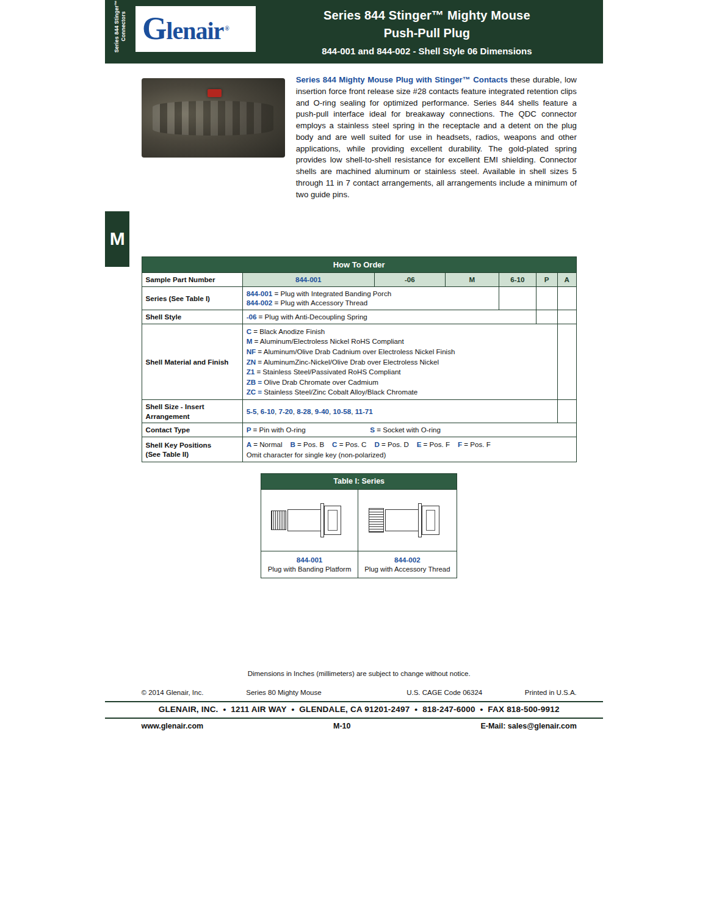Series 844 Stinger™
Connectors
Glenair®
Series 844 Stinger™ Mighty Mouse
Push-Pull Plug
844-001 and 844-002 - Shell Style 06 Dimensions
M
Series 844 Mighty Mouse Plug with Stinger™ Contacts these durable, low insertion force front release size #28 contacts feature integrated retention clips and O-ring sealing for optimized performance. Series 844 shells feature a push-pull interface ideal for breakaway connections. The QDC connector employs a stainless steel spring in the receptacle and a detent on the plug body and are well suited for use in headsets, radios, weapons and other applications, while providing excellent durability. The gold-plated spring provides low shell-to-shell resistance for excellent EMI shielding. Connector shells are machined aluminum or stainless steel. Available in shell sizes 5 through 11 in 7 contact arrangements, all arrangements include a minimum of two guide pins.
How To Order
| Sample Part Number | 844-001 | -06 | M | 6-10 | P | A |
| Series (See Table I) | 844-001 = Plug with Integrated Banding Porch 844-002 = Plug with Accessory Thread | | | |
| Shell Style | -06 = Plug with Anti-Decoupling Spring | | |
| Shell Material and Finish | C = Black Anodize Finish M = Aluminum/Electroless Nickel RoHS Compliant NF = Aluminum/Olive Drab Cadnium over Electroless Nickel Finish ZN = AluminumZinc-Nickel/Olive Drab over Electroless Nickel Z1 = Stainless Steel/Passivated RoHS Compliant ZB = Olive Drab Chromate over Cadmium ZC = Stainless Steel/Zinc Cobalt Alloy/Black Chromate | |
| Shell Size - Insert Arrangement | 5-5 , 6-10 , 7-20 , 8-28 , 9-40 , 10-58 , 11-71 | |
| Contact Type | P = Pin with O-ring S = Socket with O-ring |
| Shell Key Positions (See Table II) | A = Normal B = Pos. B C = Pos. C D = Pos. D E = Pos. F F = Pos. F Omit character for single key (non-polarized) |
Table I: Series
| 844-001 Plug with Banding Platform | 844-002 Plug with Accessory Thread |
Dimensions in Inches (millimeters) are subject to change without notice.
© 2014 Glenair, Inc.
Series 80 Mighty Mouse
U.S. CAGE Code 06324
Printed in U.S.A.
GLENAIR, INC. • 1211 AIR WAY • GLENDALE, CA 91201-2497 • 818-247-6000 • FAX 818-500-9912
www.glenair.com
M-10
E-Mail: sales@glenair.com